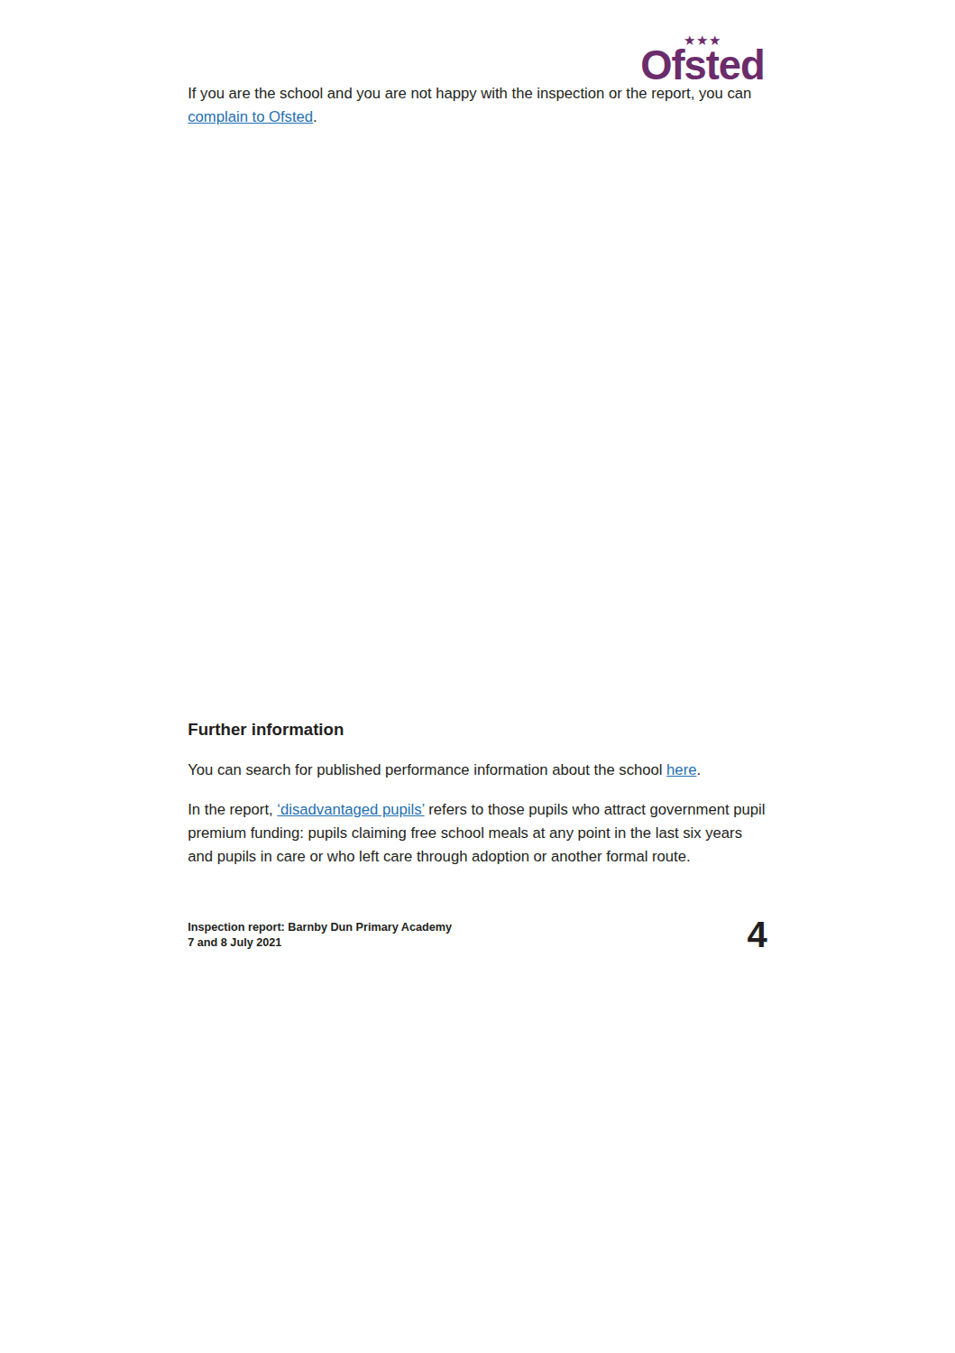★★★
Ofsted
If you are the school and you are not happy with the inspection or the report, you can complain to Ofsted.
Further information
You can search for published performance information about the school here.
In the report, ‘disadvantaged pupils’ refers to those pupils who attract government pupil premium funding: pupils claiming free school meals at any point in the last six years and pupils in care or who left care through adoption or another formal route.
Inspection report: Barnby Dun Primary Academy
7 and 8 July 2021
4